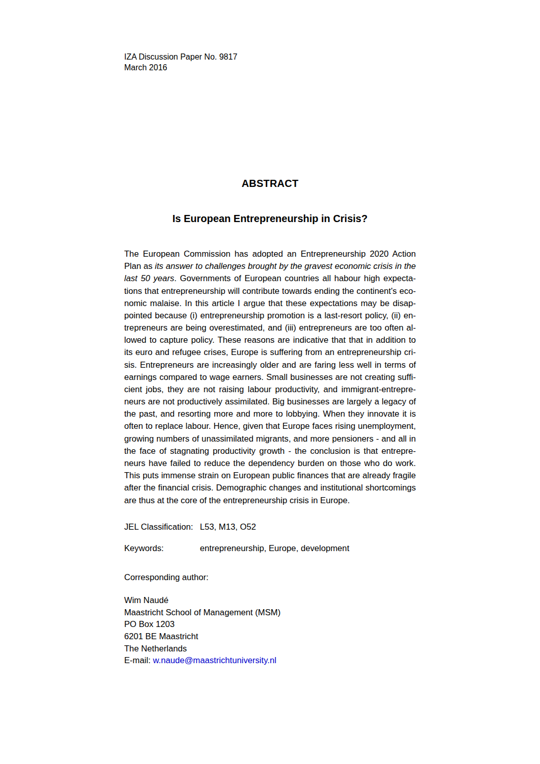IZA Discussion Paper No. 9817
March 2016
ABSTRACT
Is European Entrepreneurship in Crisis?
The European Commission has adopted an Entrepreneurship 2020 Action Plan as its answer to challenges brought by the gravest economic crisis in the last 50 years. Governments of European countries all habour high expectations that entrepreneurship will contribute towards ending the continent's economic malaise. In this article I argue that these expectations may be disappointed because (i) entrepreneurship promotion is a last-resort policy, (ii) entrepreneurs are being overestimated, and (iii) entrepreneurs are too often allowed to capture policy. These reasons are indicative that that in addition to its euro and refugee crises, Europe is suffering from an entrepreneurship crisis. Entrepreneurs are increasingly older and are faring less well in terms of earnings compared to wage earners. Small businesses are not creating sufficient jobs, they are not raising labour productivity, and immigrant-entrepreneurs are not productively assimilated. Big businesses are largely a legacy of the past, and resorting more and more to lobbying. When they innovate it is often to replace labour. Hence, given that Europe faces rising unemployment, growing numbers of unassimilated migrants, and more pensioners - and all in the face of stagnating productivity growth - the conclusion is that entrepreneurs have failed to reduce the dependency burden on those who do work. This puts immense strain on European public finances that are already fragile after the financial crisis. Demographic changes and institutional shortcomings are thus at the core of the entrepreneurship crisis in Europe.
JEL Classification: L53, M13, O52
Keywords: entrepreneurship, Europe, development
Corresponding author:
Wim Naudé
Maastricht School of Management (MSM)
PO Box 1203
6201 BE Maastricht
The Netherlands
E-mail: w.naude@maastrichtuniversity.nl